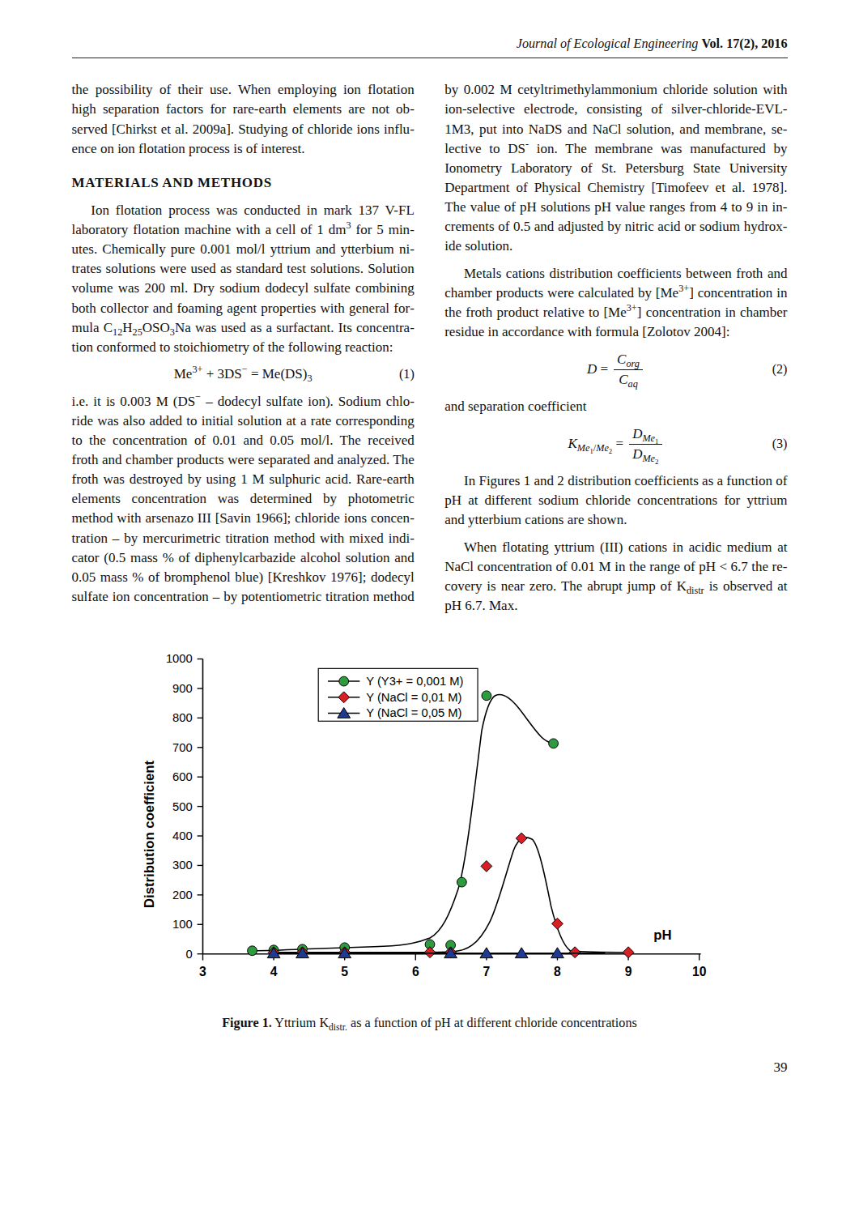Journal of Ecological Engineering Vol. 17(2), 2016
the possibility of their use. When employing ion flotation high separation factors for rare-earth elements are not observed [Chirkst et al. 2009a]. Studying of chloride ions influence on ion flotation process is of interest.
Materials and methods
Ion flotation process was conducted in mark 137 V-FL laboratory flotation machine with a cell of 1 dm3 for 5 minutes. Chemically pure 0.001 mol/l yttrium and ytterbium nitrates solutions were used as standard test solutions. Solution volume was 200 ml. Dry sodium dodecyl sulfate combining both collector and foaming agent properties with general formula C12H25OSO3Na was used as a surfactant. Its concentration conformed to stoichiometry of the following reaction:
Me3+ + 3DS− = Me(DS)3 (1)
i.e. it is 0.003 M (DS− – dodecyl sulfate ion). Sodium chloride was also added to initial solution at a rate corresponding to the concentration of 0.01 and 0.05 mol/l. The received froth and chamber products were separated and analyzed. The froth was destroyed by using 1 M sulphuric acid. Rare-earth elements concentration was determined by photometric method with arsenazo III [Savin 1966]; chloride ions concentration – by mercurimetric titration method with mixed indicator (0.5 mass % of diphenylcarbazide alcohol solution and 0.05 mass % of bromphenol blue) [Kreshkov 1976]; dodecyl sulfate ion concentration – by potentiometric titration method by 0.002 M cetyltrimethylammonium chloride solution with ion-selective electrode, consisting of silver-chloride-EVL-1M3, put into NaDS and NaCl solution, and membrane, selective to DS- ion. The membrane was manufactured by Ionometry Laboratory of St. Petersburg State University Department of Physical Chemistry [Timofeev et al. 1978]. The value of pH solutions pH value ranges from 4 to 9 in increments of 0.5 and adjusted by nitric acid or sodium hydroxide solution.
Metals cations distribution coefficients between froth and chamber products were calculated by [Me3+] concentration in the froth product relative to [Me3+] concentration in chamber residue in accordance with formula [Zolotov 2004]:
D = Corg Caq (2)
and separation coefficient
KMe1/Me2 = DMe1 DMe2 (3)
In Figures 1 and 2 distribution coefficients as a function of pH at different sodium chloride concentrations for yttrium and ytterbium cations are shown.
When flotating yttrium (III) cations in acidic medium at NaCl concentration of 0.01 M in the range of pH < 6.7 the recovery is near zero. The abrupt jump of Kdistr is observed at pH 6.7. Max.
0 100 200 300 400 500 600 700 800 900 1000 3 4 5 6 7 8 9 10 Distribution coefficient pH Y (Y3+ = 0,001 M) Y (NaCl = 0,01 M) Y (NaCl = 0,05 M)
Figure 1. Yttrium Kdistr. as a function of pH at different chloride concentrations
39